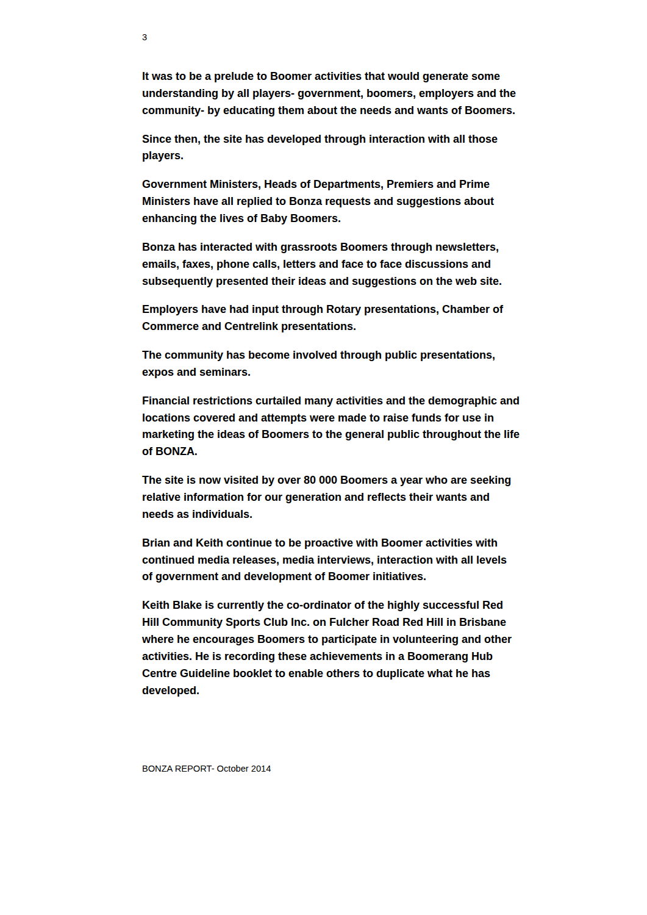3
It was to be a prelude to Boomer activities that would generate some understanding by all players- government, boomers, employers and the community- by educating them about the needs and wants of Boomers.
Since then, the site has developed through interaction with all those players.
Government Ministers, Heads of Departments, Premiers and Prime Ministers have all replied to Bonza requests and suggestions about enhancing the lives of Baby Boomers.
Bonza has interacted with grassroots Boomers through newsletters, emails, faxes, phone calls, letters and face to face discussions and subsequently presented their ideas and suggestions on the web site.
Employers have had input through Rotary presentations, Chamber of Commerce and Centrelink presentations.
The community has become involved through public presentations, expos and seminars.
Financial restrictions curtailed many activities and the demographic and locations covered and attempts were made to raise funds for use in marketing the ideas of Boomers to the general public throughout the life of BONZA.
The site is now visited by over 80 000 Boomers a year who are seeking relative information for our generation and reflects their wants and needs as individuals.
Brian and Keith continue to be proactive with Boomer activities with continued media releases, media interviews, interaction with all levels of government and development of Boomer initiatives.
Keith Blake is currently the co-ordinator of the highly successful Red Hill Community Sports Club Inc. on Fulcher Road Red Hill in Brisbane where he encourages Boomers to participate in volunteering and other activities. He is recording these achievements in a Boomerang Hub Centre Guideline booklet to enable others to duplicate what he has developed.
BONZA REPORT- October 2014